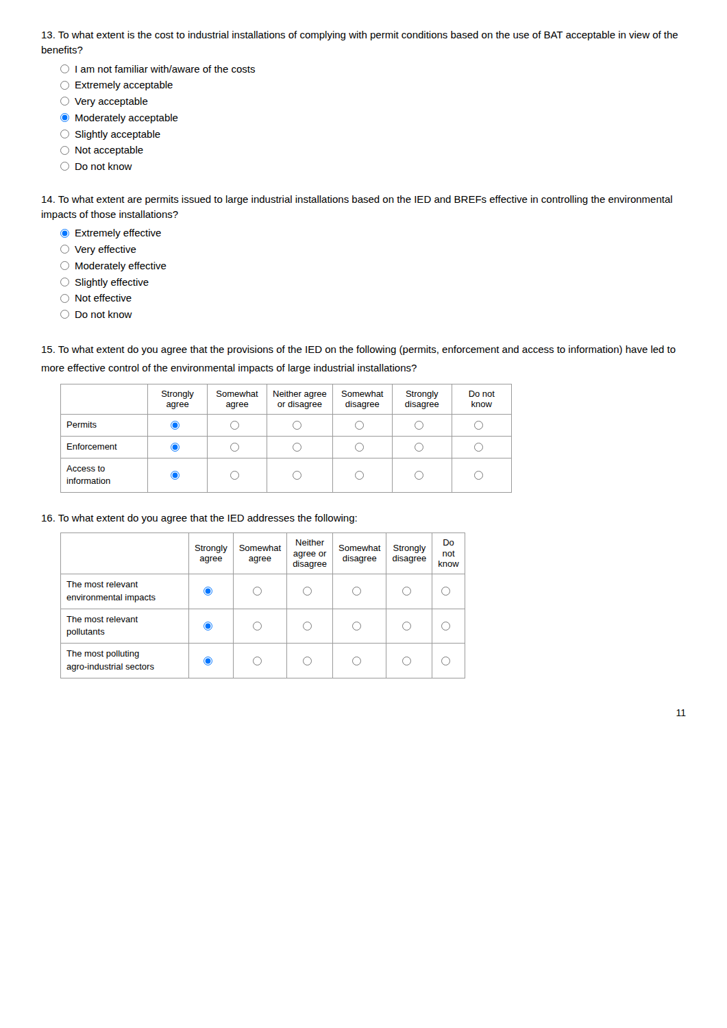13. To what extent is the cost to industrial installations of complying with permit conditions based on the use of BAT acceptable in view of the benefits?
I am not familiar with/aware of the costs
Extremely acceptable
Very acceptable
Moderately acceptable
Slightly acceptable
Not acceptable
Do not know
14. To what extent are permits issued to large industrial installations based on the IED and BREFs effective in controlling the environmental impacts of those installations?
Extremely effective
Very effective
Moderately effective
Slightly effective
Not effective
Do not know
15. To what extent do you agree that the provisions of the IED on the following (permits, enforcement and access to information) have led to more effective control of the environmental impacts of large industrial installations?
| | Strongly agree | Somewhat agree | Neither agree or disagree | Somewhat disagree | Strongly disagree | Do not know |
| --- | --- | --- | --- | --- | --- | --- |
| Permits | | | | | | |
| Enforcement | | | | | | |
| Access to information | | | | | | |
16. To what extent do you agree that the IED addresses the following:
| | Strongly agree | Somewhat agree | Neither agree or disagree | Somewhat disagree | Strongly disagree | Do not know |
| --- | --- | --- | --- | --- | --- | --- |
| The most relevant environmental impacts | | | | | | |
| The most relevant pollutants | | | | | | |
| The most polluting agro-industrial sectors | | | | | | |
11